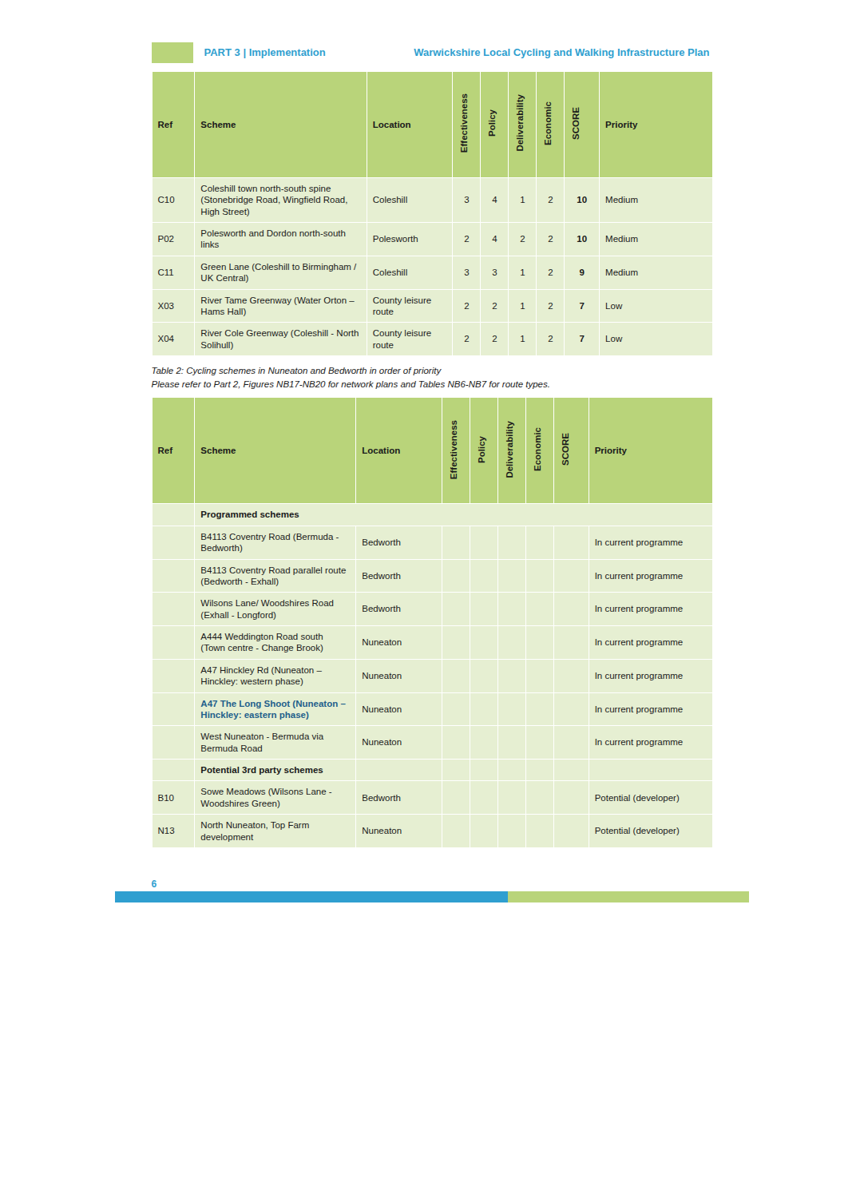PART 3 | Implementation
Warwickshire Local Cycling and Walking Infrastructure Plan
| Ref | Scheme | Location | Effectiveness | Policy | Deliverability | Economic | SCORE | Priority |
| --- | --- | --- | --- | --- | --- | --- | --- | --- |
| C10 | Coleshill town north-south spine (Stonebridge Road, Wingfield Road, High Street) | Coleshill | 3 | 4 | 1 | 2 | 10 | Medium |
| P02 | Polesworth and Dordon north-south links | Polesworth | 2 | 4 | 2 | 2 | 10 | Medium |
| C11 | Green Lane (Coleshill to Birmingham / UK Central) | Coleshill | 3 | 3 | 1 | 2 | 9 | Medium |
| X03 | River Tame Greenway (Water Orton – Hams Hall) | County leisure route | 2 | 2 | 1 | 2 | 7 | Low |
| X04 | River Cole Greenway (Coleshill - North Solihull) | County leisure route | 2 | 2 | 1 | 2 | 7 | Low |
Table 2: Cycling schemes in Nuneaton and Bedworth in order of priority
Please refer to Part 2, Figures NB17-NB20 for network plans and Tables NB6-NB7 for route types.
| Ref | Scheme | Location | Effectiveness | Policy | Deliverability | Economic | SCORE | Priority |
| --- | --- | --- | --- | --- | --- | --- | --- | --- |
| | Programmed schemes |
| | B4113 Coventry Road (Bermuda - Bedworth) | Bedworth | | | | | | In current programme |
| | B4113 Coventry Road parallel route (Bedworth - Exhall) | Bedworth | | | | | | In current programme |
| | Wilsons Lane/ Woodshires Road (Exhall - Longford) | Bedworth | | | | | | In current programme |
| | A444 Weddington Road south (Town centre - Change Brook) | Nuneaton | | | | | | In current programme |
| | A47 Hinckley Rd (Nuneaton – Hinckley: western phase) | Nuneaton | | | | | | In current programme |
| | A47 The Long Shoot (Nuneaton – Hinckley: eastern phase) | Nuneaton | | | | | | In current programme |
| | West Nuneaton - Bermuda via Bermuda Road | Nuneaton | | | | | | In current programme |
| | Potential 3rd party schemes | | | | | | | |
| B10 | Sowe Meadows (Wilsons Lane - Woodshires Green) | Bedworth | | | | | | Potential (developer) |
| N13 | North Nuneaton, Top Farm development | Nuneaton | | | | | | Potential (developer) |
6